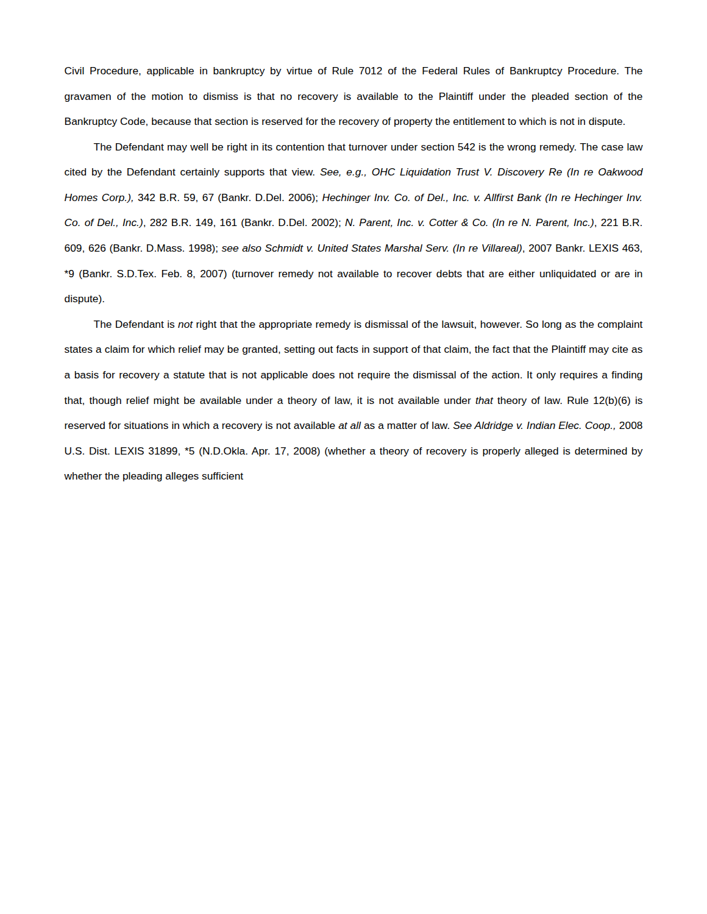Civil Procedure, applicable in bankruptcy by virtue of Rule 7012 of the Federal Rules of Bankruptcy Procedure. The gravamen of the motion to dismiss is that no recovery is available to the Plaintiff under the pleaded section of the Bankruptcy Code, because that section is reserved for the recovery of property the entitlement to which is not in dispute.
The Defendant may well be right in its contention that turnover under section 542 is the wrong remedy. The case law cited by the Defendant certainly supports that view. See, e.g., OHC Liquidation Trust V. Discovery Re (In re Oakwood Homes Corp.), 342 B.R. 59, 67 (Bankr. D.Del. 2006); Hechinger Inv. Co. of Del., Inc. v. Allfirst Bank (In re Hechinger Inv. Co. of Del., Inc.), 282 B.R. 149, 161 (Bankr. D.Del. 2002); N. Parent, Inc. v. Cotter & Co. (In re N. Parent, Inc.), 221 B.R. 609, 626 (Bankr. D.Mass. 1998); see also Schmidt v. United States Marshal Serv. (In re Villareal), 2007 Bankr. LEXIS 463, *9 (Bankr. S.D.Tex. Feb. 8, 2007) (turnover remedy not available to recover debts that are either unliquidated or are in dispute).
The Defendant is not right that the appropriate remedy is dismissal of the lawsuit, however. So long as the complaint states a claim for which relief may be granted, setting out facts in support of that claim, the fact that the Plaintiff may cite as a basis for recovery a statute that is not applicable does not require the dismissal of the action. It only requires a finding that, though relief might be available under a theory of law, it is not available under that theory of law. Rule 12(b)(6) is reserved for situations in which a recovery is not available at all as a matter of law. See Aldridge v. Indian Elec. Coop., 2008 U.S. Dist. LEXIS 31899, *5 (N.D.Okla. Apr. 17, 2008) (whether a theory of recovery is properly alleged is determined by whether the pleading alleges sufficient